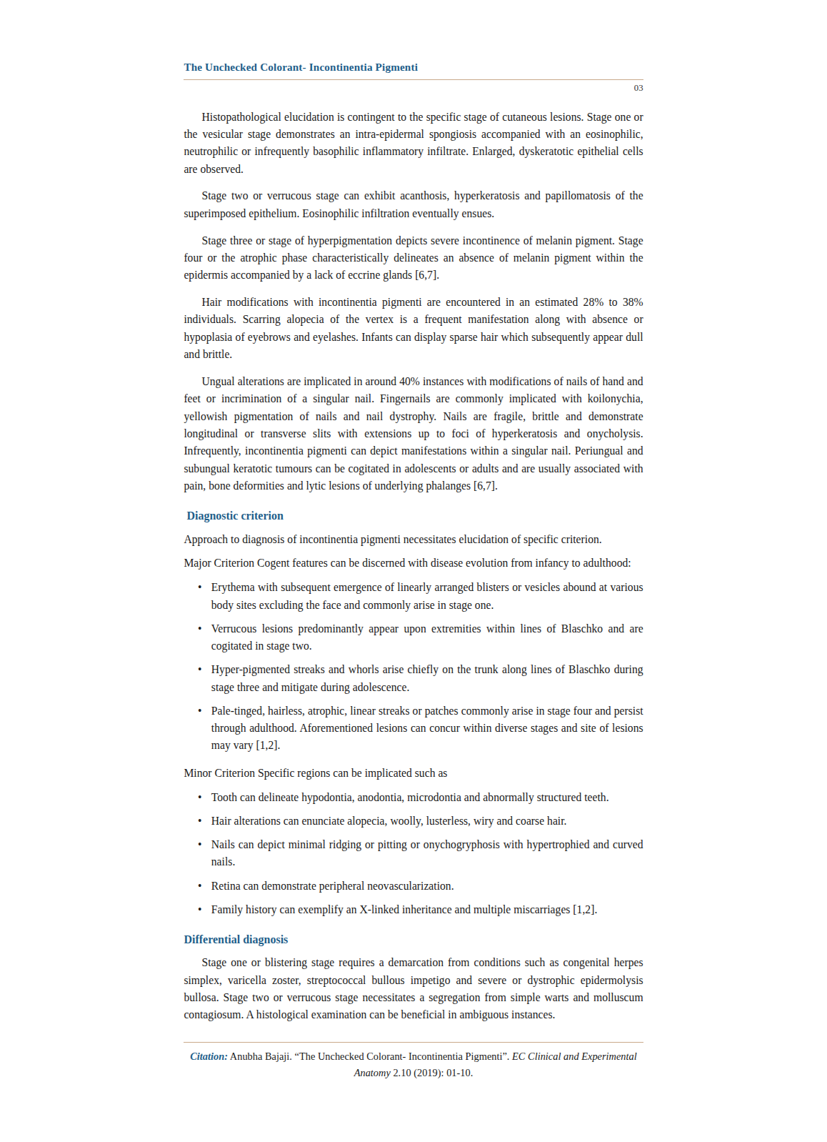The Unchecked Colorant- Incontinentia Pigmenti
03
Histopathological elucidation is contingent to the specific stage of cutaneous lesions. Stage one or the vesicular stage demonstrates an intra-epidermal spongiosis accompanied with an eosinophilic, neutrophilic or infrequently basophilic inflammatory infiltrate. Enlarged, dyskeratotic epithelial cells are observed.
Stage two or verrucous stage can exhibit acanthosis, hyperkeratosis and papillomatosis of the superimposed epithelium. Eosinophilic infiltration eventually ensues.
Stage three or stage of hyperpigmentation depicts severe incontinence of melanin pigment. Stage four or the atrophic phase characteristically delineates an absence of melanin pigment within the epidermis accompanied by a lack of eccrine glands [6,7].
Hair modifications with incontinentia pigmenti are encountered in an estimated 28% to 38% individuals. Scarring alopecia of the vertex is a frequent manifestation along with absence or hypoplasia of eyebrows and eyelashes. Infants can display sparse hair which subsequently appear dull and brittle.
Ungual alterations are implicated in around 40% instances with modifications of nails of hand and feet or incrimination of a singular nail. Fingernails are commonly implicated with koilonychia, yellowish pigmentation of nails and nail dystrophy. Nails are fragile, brittle and demonstrate longitudinal or transverse slits with extensions up to foci of hyperkeratosis and onycholysis. Infrequently, incontinentia pigmenti can depict manifestations within a singular nail. Periungual and subungual keratotic tumours can be cogitated in adolescents or adults and are usually associated with pain, bone deformities and lytic lesions of underlying phalanges [6,7].
Diagnostic criterion
Approach to diagnosis of incontinentia pigmenti necessitates elucidation of specific criterion.
Major Criterion Cogent features can be discerned with disease evolution from infancy to adulthood:
Erythema with subsequent emergence of linearly arranged blisters or vesicles abound at various body sites excluding the face and commonly arise in stage one.
Verrucous lesions predominantly appear upon extremities within lines of Blaschko and are cogitated in stage two.
Hyper-pigmented streaks and whorls arise chiefly on the trunk along lines of Blaschko during stage three and mitigate during adolescence.
Pale-tinged, hairless, atrophic, linear streaks or patches commonly arise in stage four and persist through adulthood. Aforementioned lesions can concur within diverse stages and site of lesions may vary [1,2].
Minor Criterion Specific regions can be implicated such as
Tooth can delineate hypodontia, anodontia, microdontia and abnormally structured teeth.
Hair alterations can enunciate alopecia, woolly, lusterless, wiry and coarse hair.
Nails can depict minimal ridging or pitting or onychogryphosis with hypertrophied and curved nails.
Retina can demonstrate peripheral neovascularization.
Family history can exemplify an X-linked inheritance and multiple miscarriages [1,2].
Differential diagnosis
Stage one or blistering stage requires a demarcation from conditions such as congenital herpes simplex, varicella zoster, streptococcal bullous impetigo and severe or dystrophic epidermolysis bullosa. Stage two or verrucous stage necessitates a segregation from simple warts and molluscum contagiosum. A histological examination can be beneficial in ambiguous instances.
Citation: Anubha Bajaji. “The Unchecked Colorant- Incontinentia Pigmenti”. EC Clinical and Experimental Anatomy 2.10 (2019): 01-10.